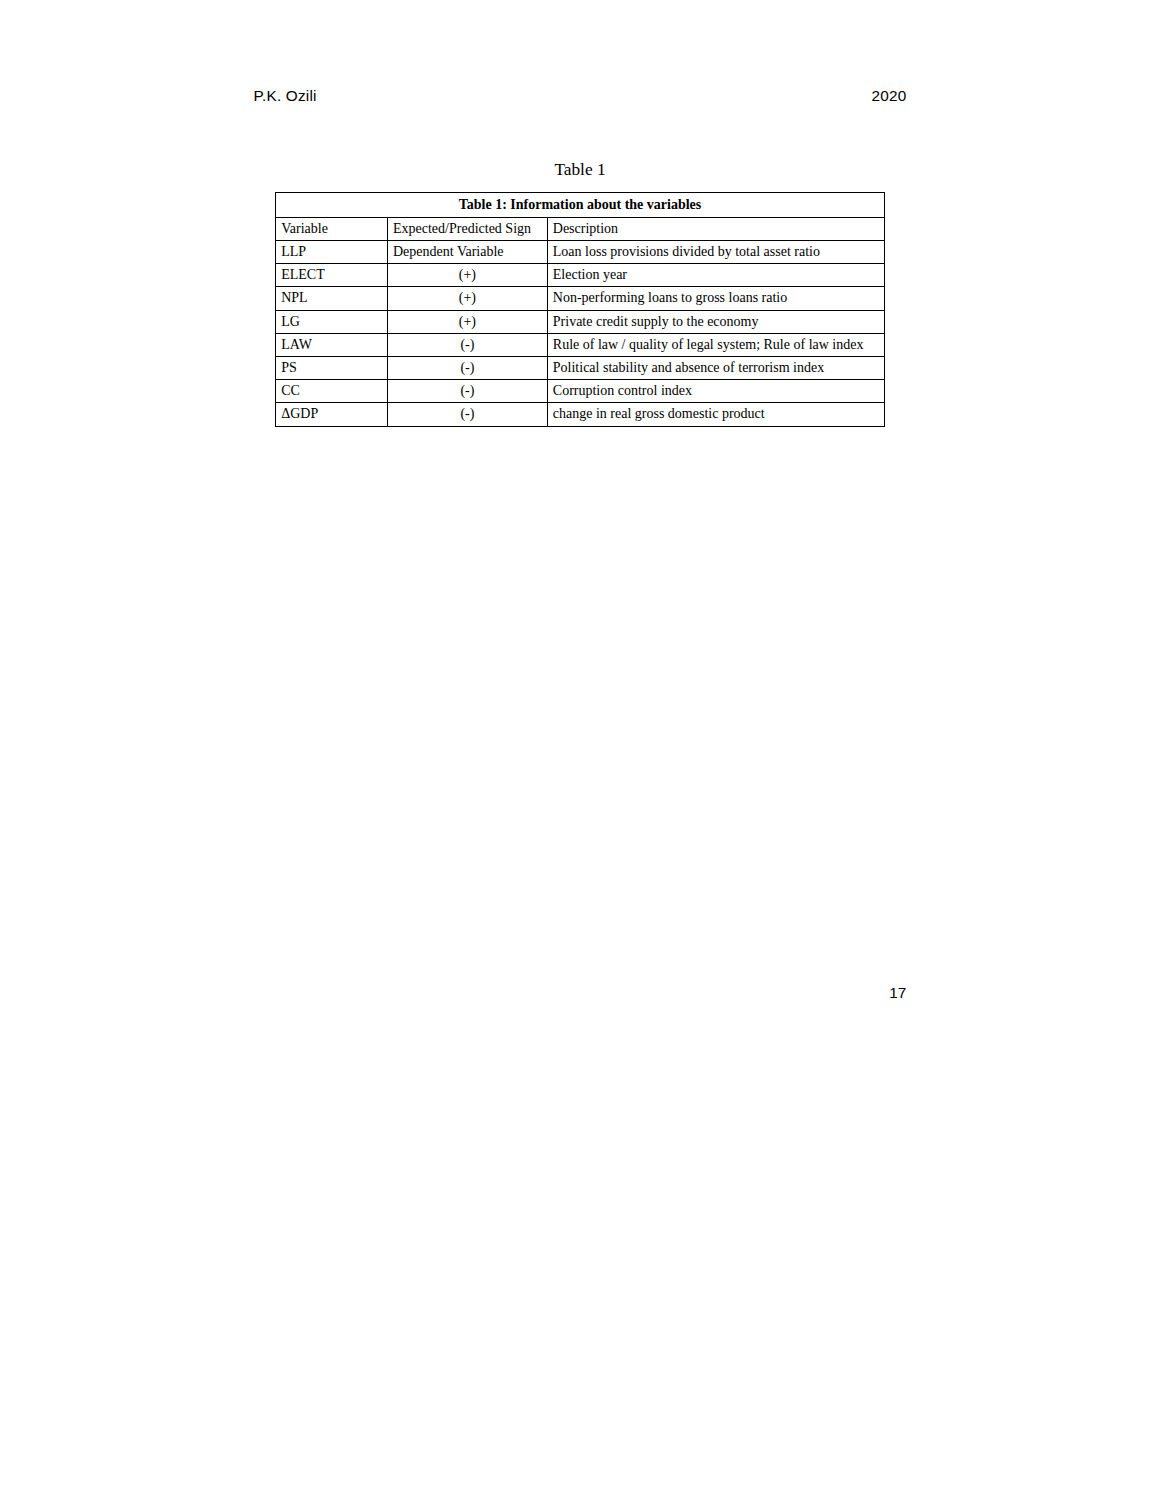P.K. Ozili
2020
Table 1
| Table 1: Information about the variables |
| --- |
| Variable | Expected/Predicted Sign | Description |
| LLP | Dependent Variable | Loan loss provisions divided by total asset ratio |
| ELECT | (+) | Election year |
| NPL | (+) | Non-performing loans to gross loans ratio |
| LG | (+) | Private credit supply to the economy |
| LAW | (-) | Rule of law / quality of legal system; Rule of law index |
| PS | (-) | Political stability and absence of terrorism index |
| CC | (-) | Corruption control index |
| ΔGDP | (-) | change in real gross domestic product |
17